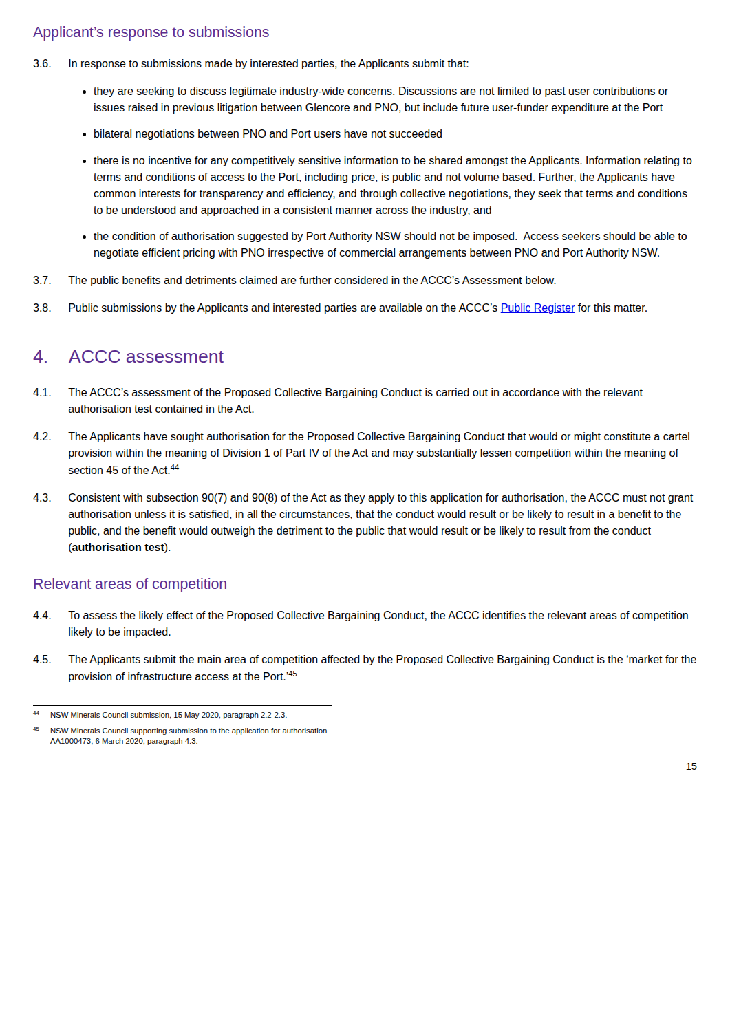Applicant’s response to submissions
3.6.
In response to submissions made by interested parties, the Applicants submit that:
they are seeking to discuss legitimate industry-wide concerns. Discussions are not limited to past user contributions or issues raised in previous litigation between Glencore and PNO, but include future user-funder expenditure at the Port
bilateral negotiations between PNO and Port users have not succeeded
there is no incentive for any competitively sensitive information to be shared amongst the Applicants. Information relating to terms and conditions of access to the Port, including price, is public and not volume based. Further, the Applicants have common interests for transparency and efficiency, and through collective negotiations, they seek that terms and conditions to be understood and approached in a consistent manner across the industry, and
the condition of authorisation suggested by Port Authority NSW should not be imposed. Access seekers should be able to negotiate efficient pricing with PNO irrespective of commercial arrangements between PNO and Port Authority NSW.
3.7.
The public benefits and detriments claimed are further considered in the ACCC’s Assessment below.
3.8.
Public submissions by the Applicants and interested parties are available on the ACCC’s Public Register for this matter.
4. ACCC assessment
4.1.
The ACCC’s assessment of the Proposed Collective Bargaining Conduct is carried out in accordance with the relevant authorisation test contained in the Act.
4.2.
The Applicants have sought authorisation for the Proposed Collective Bargaining Conduct that would or might constitute a cartel provision within the meaning of Division 1 of Part IV of the Act and may substantially lessen competition within the meaning of section 45 of the Act.44
4.3.
Consistent with subsection 90(7) and 90(8) of the Act as they apply to this application for authorisation, the ACCC must not grant authorisation unless it is satisfied, in all the circumstances, that the conduct would result or be likely to result in a benefit to the public, and the benefit would outweigh the detriment to the public that would result or be likely to result from the conduct (authorisation test).
Relevant areas of competition
4.4.
To assess the likely effect of the Proposed Collective Bargaining Conduct, the ACCC identifies the relevant areas of competition likely to be impacted.
4.5.
The Applicants submit the main area of competition affected by the Proposed Collective Bargaining Conduct is the ‘market for the provision of infrastructure access at the Port.’45
44
NSW Minerals Council submission, 15 May 2020, paragraph 2.2-2.3.
45
NSW Minerals Council supporting submission to the application for authorisation AA1000473, 6 March 2020, paragraph 4.3.
15